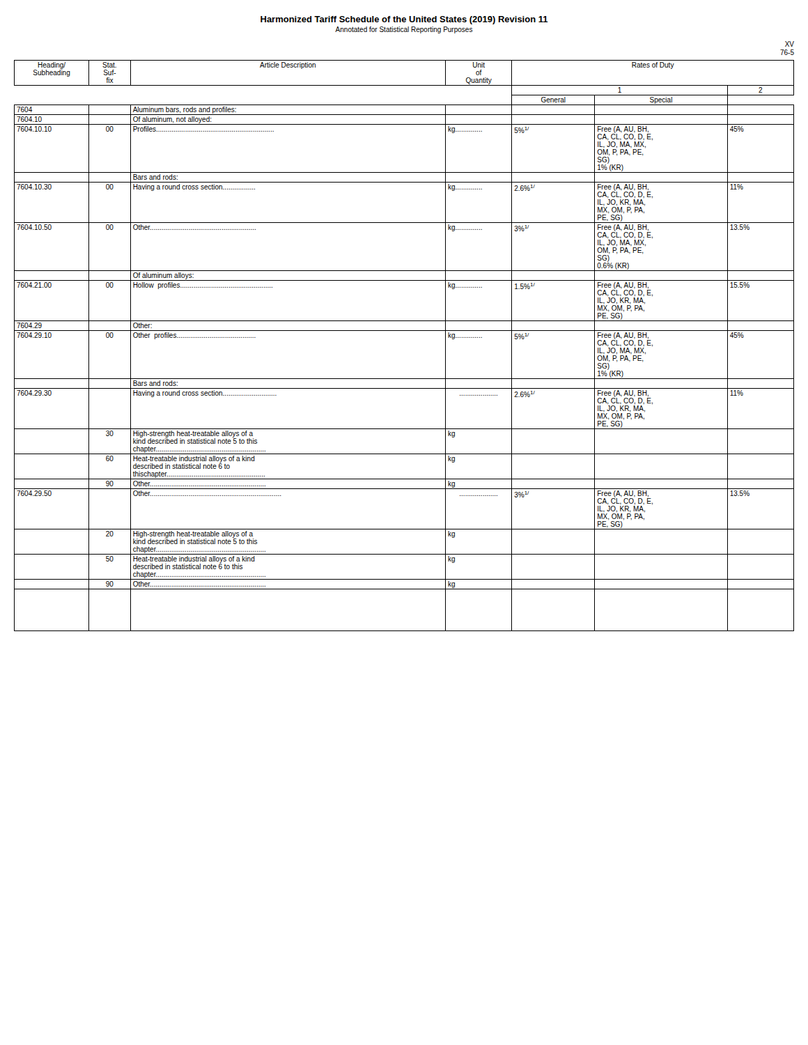Harmonized Tariff Schedule of the United States (2019) Revision 11
Annotated for Statistical Reporting Purposes
XV
76-5
| Heading/ Subheading | Stat. Suf- fix | Article Description | Unit of Quantity | Rates of Duty |
| --- | --- | --- | --- | --- |
| | 1 | 2 |
| | General | Special | |
| 7604 | | Aluminum bars, rods and profiles: | | | | |
| 7604.10 | | Of aluminum, not alloyed: | | | | |
| 7604.10.10 | 00 | Profiles............................................................. | kg.............. | 5% 1/ | Free (A, AU, BH, CA, CL, CO, D, E, IL, JO, MA, MX, OM, P, PA, PE, SG) 1% (KR) | 45% |
| | | Bars and rods: | | | | |
| 7604.10.30 | 00 | Having a round cross section................. | kg.............. | 2.6% 1/ | Free (A, AU, BH, CA, CL, CO, D, E, IL, JO, KR, MA, MX, OM, P, PA, PE, SG) | 11% |
| 7604.10.50 | 00 | Other....................................................... | kg.............. | 3% 1/ | Free (A, AU, BH, CA, CL, CO, D, E, IL, JO, MA, MX, OM, P, PA, PE, SG) 0.6% (KR) | 13.5% |
| | | Of aluminum alloys: | | | | |
| 7604.21.00 | 00 | Hollow profiles................................................ | kg.............. | 1.5% 1/ | Free (A, AU, BH, CA, CL, CO, D, E, IL, JO, KR, MA, MX, OM, P, PA, PE, SG) | 15.5% |
| 7604.29 | | Other: | | | | |
| 7604.29.10 | 00 | Other profiles......................................... | kg.............. | 5% 1/ | Free (A, AU, BH, CA, CL, CO, D, E, IL, JO, MA, MX, OM, P, PA, PE, SG) 1% (KR) | 45% |
| | | Bars and rods: | | | | |
| 7604.29.30 | | Having a round cross section............................ | .................... | 2.6% 1/ | Free (A, AU, BH, CA, CL, CO, D, E, IL, JO, KR, MA, MX, OM, P, PA, PE, SG) | 11% |
| | 30 | High-strength heat-treatable alloys of a kind described in statistical note 5 to this chapter......................................................... | kg | | | |
| | 60 | Heat-treatable industrial alloys of a kind described in statistical note 6 to thischapter................................................... | kg | | | |
| | 90 | Other............................................................ | kg | | | |
| 7604.29.50 | | Other.................................................................... | .................... | 3% 1/ | Free (A, AU, BH, CA, CL, CO, D, E, IL, JO, KR, MA, MX, OM, P, PA, PE, SG) | 13.5% |
| | 20 | High-strength heat-treatable alloys of a kind described in statistical note 5 to this chapter......................................................... | kg | | | |
| | 50 | Heat-treatable industrial alloys of a kind described in statistical note 6 to this chapter......................................................... | kg | | | |
| | 90 | Other............................................................ | kg | | | |